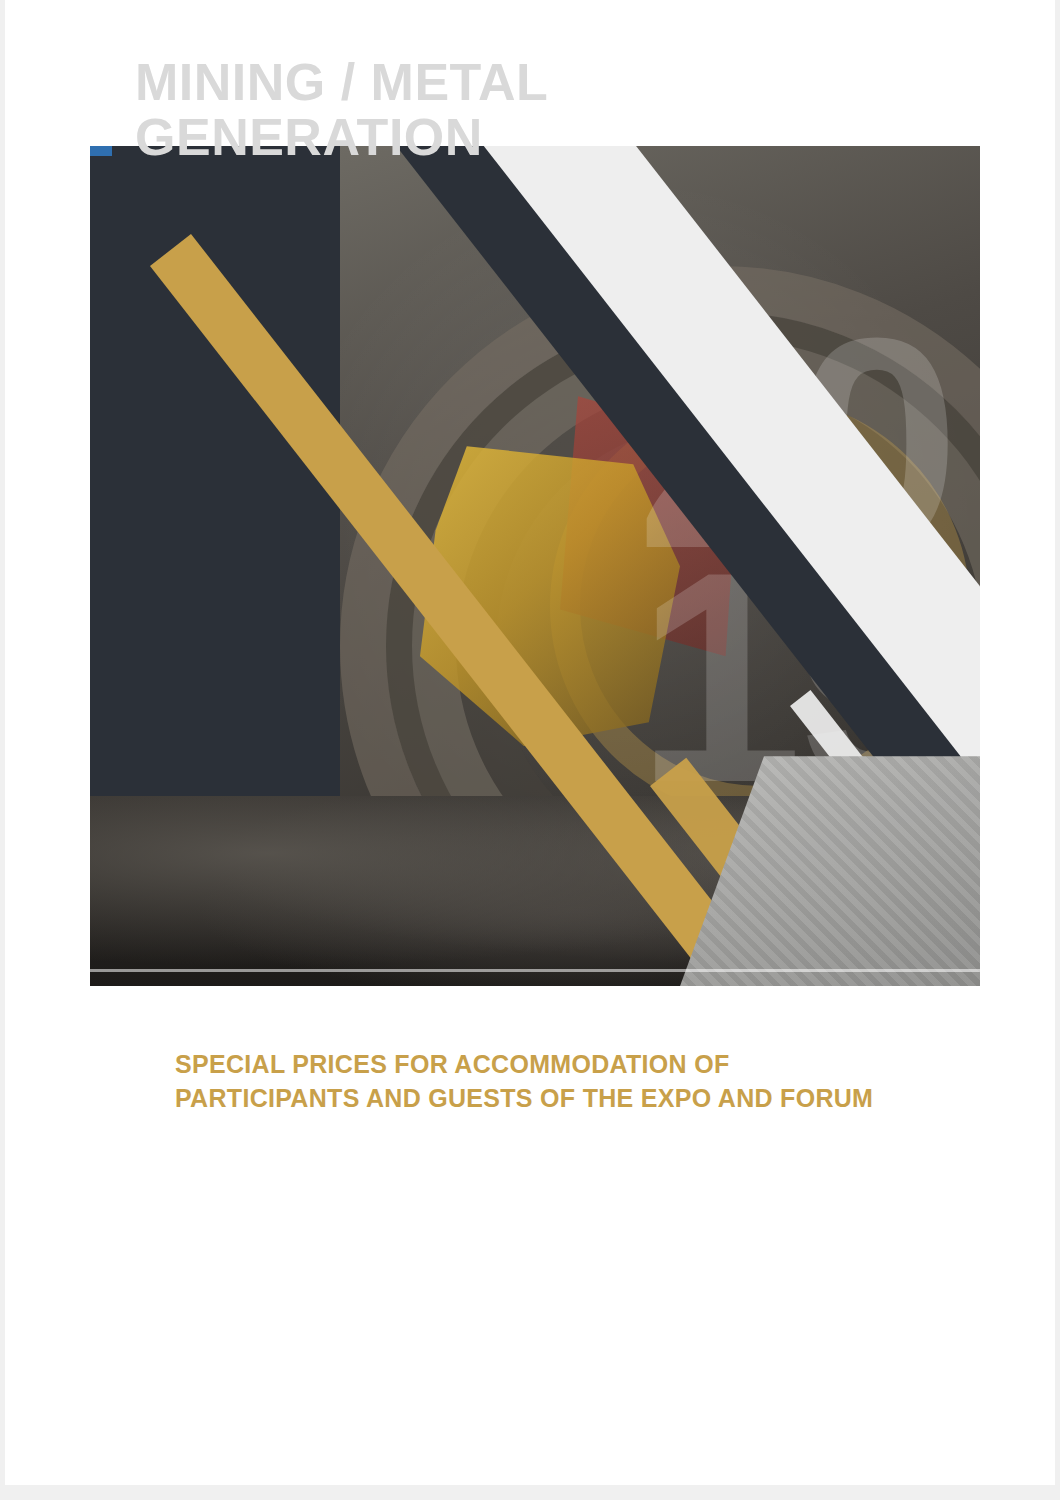Mining / Metal
Generation
20
19
Special prices for accommodation of participants and guests of the expo and forum